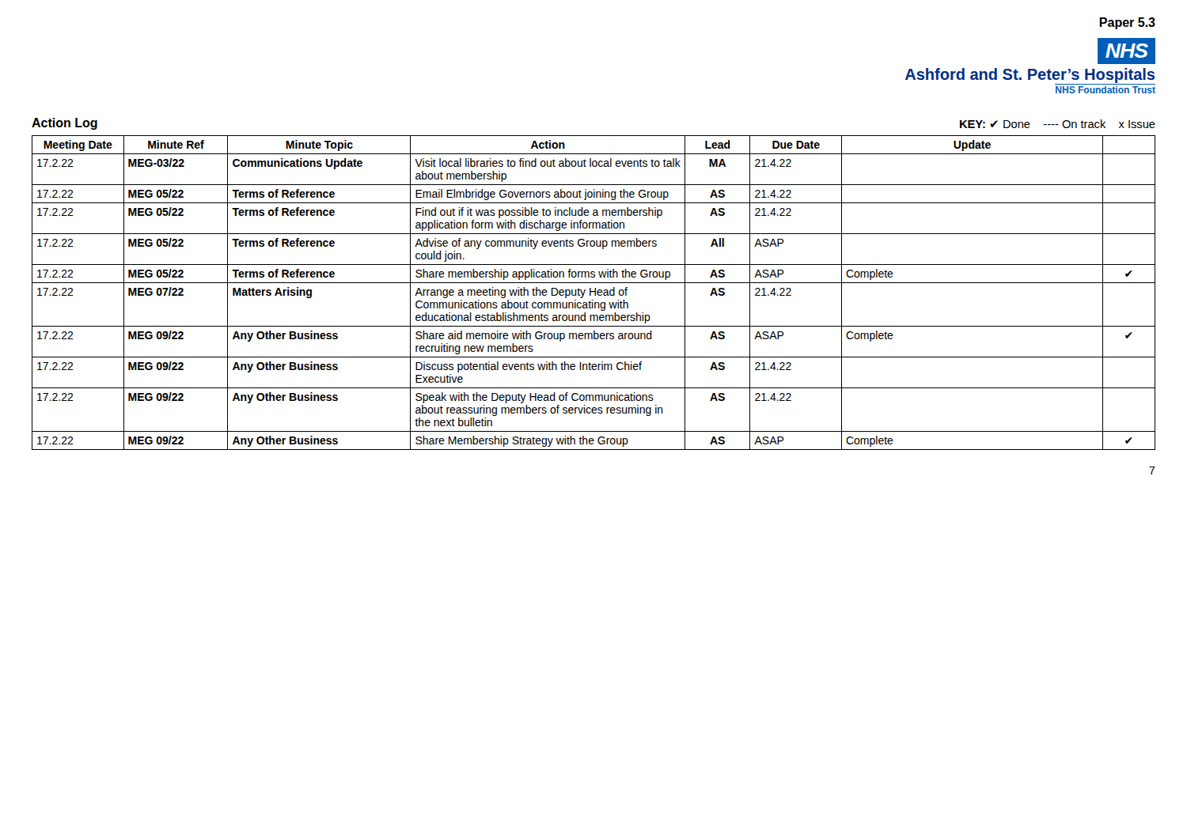Paper 5.3
NHS
Ashford and St. Peter’s Hospitals
NHS Foundation Trust
Action Log
KEY: ✔ Done ---- On track x Issue
| Meeting Date | Minute Ref | Minute Topic | Action | Lead | Due Date | Update | |
| --- | --- | --- | --- | --- | --- | --- | --- |
| 17.2.22 | MEG-03/22 | Communications Update | Visit local libraries to find out about local events to talk about membership | MA | 21.4.22 | | |
| 17.2.22 | MEG 05/22 | Terms of Reference | Email Elmbridge Governors about joining the Group | AS | 21.4.22 | | |
| 17.2.22 | MEG 05/22 | Terms of Reference | Find out if it was possible to include a membership application form with discharge information | AS | 21.4.22 | | |
| 17.2.22 | MEG 05/22 | Terms of Reference | Advise of any community events Group members could join. | All | ASAP | | |
| 17.2.22 | MEG 05/22 | Terms of Reference | Share membership application forms with the Group | AS | ASAP | Complete | ✔ |
| 17.2.22 | MEG 07/22 | Matters Arising | Arrange a meeting with the Deputy Head of Communications about communicating with educational establishments around membership | AS | 21.4.22 | | |
| 17.2.22 | MEG 09/22 | Any Other Business | Share aid memoire with Group members around recruiting new members | AS | ASAP | Complete | ✔ |
| 17.2.22 | MEG 09/22 | Any Other Business | Discuss potential events with the Interim Chief Executive | AS | 21.4.22 | | |
| 17.2.22 | MEG 09/22 | Any Other Business | Speak with the Deputy Head of Communications about reassuring members of services resuming in the next bulletin | AS | 21.4.22 | | |
| 17.2.22 | MEG 09/22 | Any Other Business | Share Membership Strategy with the Group | AS | ASAP | Complete | ✔ |
7